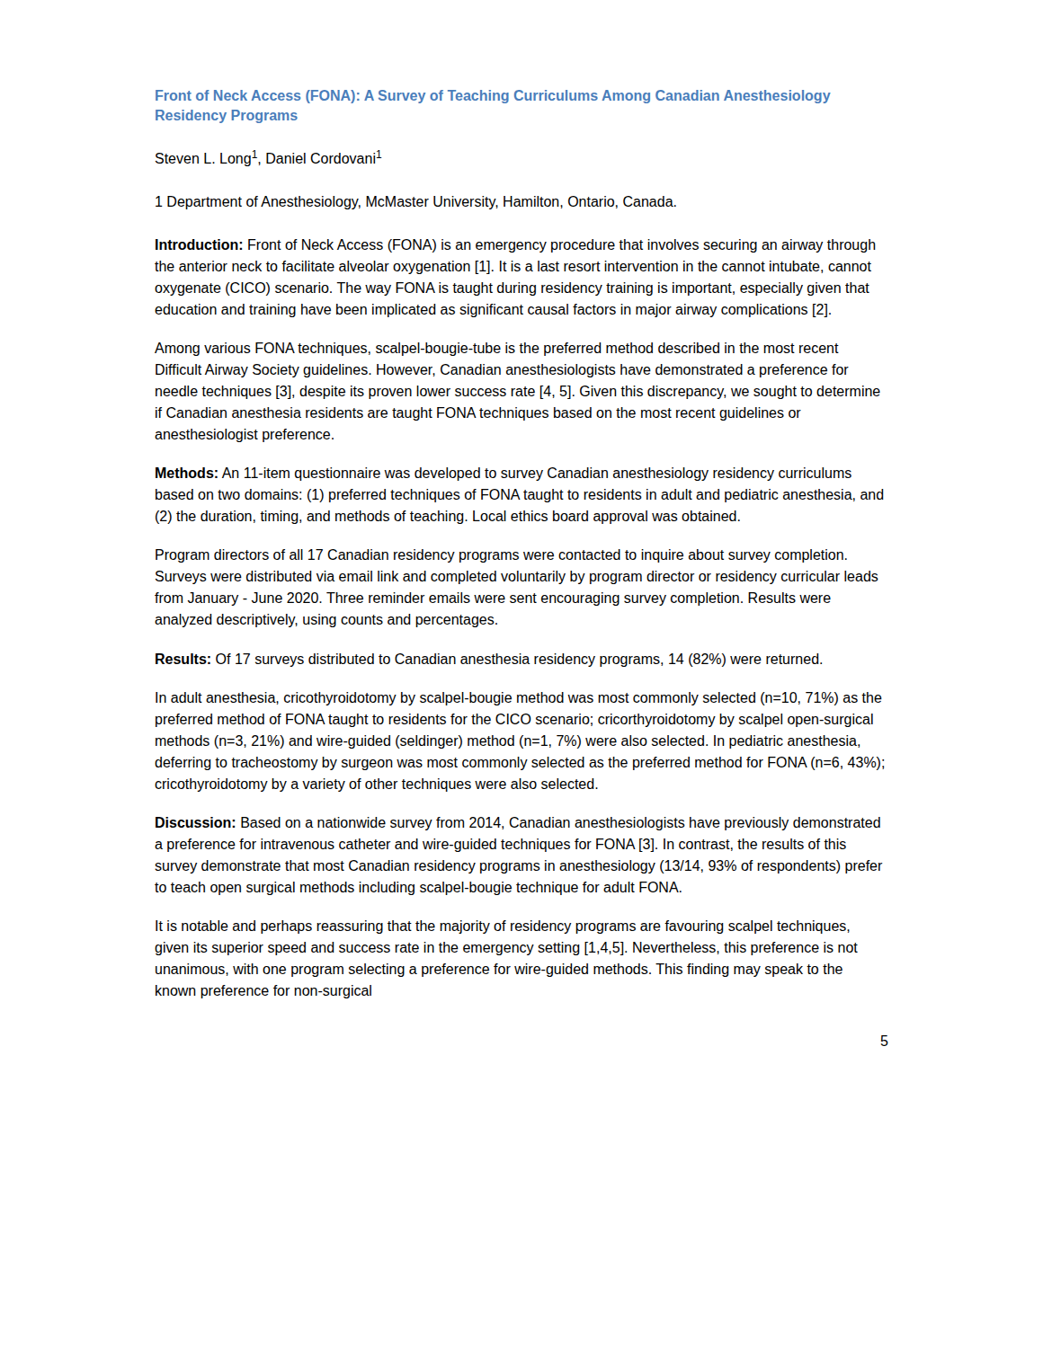Front of Neck Access (FONA): A Survey of Teaching Curriculums Among Canadian Anesthesiology Residency Programs
Steven L. Long1, Daniel Cordovani1
1 Department of Anesthesiology, McMaster University, Hamilton, Ontario, Canada.
Introduction: Front of Neck Access (FONA) is an emergency procedure that involves securing an airway through the anterior neck to facilitate alveolar oxygenation [1]. It is a last resort intervention in the cannot intubate, cannot oxygenate (CICO) scenario. The way FONA is taught during residency training is important, especially given that education and training have been implicated as significant causal factors in major airway complications [2].
Among various FONA techniques, scalpel-bougie-tube is the preferred method described in the most recent Difficult Airway Society guidelines. However, Canadian anesthesiologists have demonstrated a preference for needle techniques [3], despite its proven lower success rate [4, 5]. Given this discrepancy, we sought to determine if Canadian anesthesia residents are taught FONA techniques based on the most recent guidelines or anesthesiologist preference.
Methods: An 11-item questionnaire was developed to survey Canadian anesthesiology residency curriculums based on two domains: (1) preferred techniques of FONA taught to residents in adult and pediatric anesthesia, and (2) the duration, timing, and methods of teaching. Local ethics board approval was obtained.
Program directors of all 17 Canadian residency programs were contacted to inquire about survey completion. Surveys were distributed via email link and completed voluntarily by program director or residency curricular leads from January - June 2020. Three reminder emails were sent encouraging survey completion. Results were analyzed descriptively, using counts and percentages.
Results: Of 17 surveys distributed to Canadian anesthesia residency programs, 14 (82%) were returned.
In adult anesthesia, cricothyroidotomy by scalpel-bougie method was most commonly selected (n=10, 71%) as the preferred method of FONA taught to residents for the CICO scenario; cricorthyroidotomy by scalpel open-surgical methods (n=3, 21%) and wire-guided (seldinger) method (n=1, 7%) were also selected. In pediatric anesthesia, deferring to tracheostomy by surgeon was most commonly selected as the preferred method for FONA (n=6, 43%); cricothyroidotomy by a variety of other techniques were also selected.
Discussion: Based on a nationwide survey from 2014, Canadian anesthesiologists have previously demonstrated a preference for intravenous catheter and wire-guided techniques for FONA [3]. In contrast, the results of this survey demonstrate that most Canadian residency programs in anesthesiology (13/14, 93% of respondents) prefer to teach open surgical methods including scalpel-bougie technique for adult FONA.
It is notable and perhaps reassuring that the majority of residency programs are favouring scalpel techniques, given its superior speed and success rate in the emergency setting [1,4,5]. Nevertheless, this preference is not unanimous, with one program selecting a preference for wire-guided methods. This finding may speak to the known preference for non-surgical
5